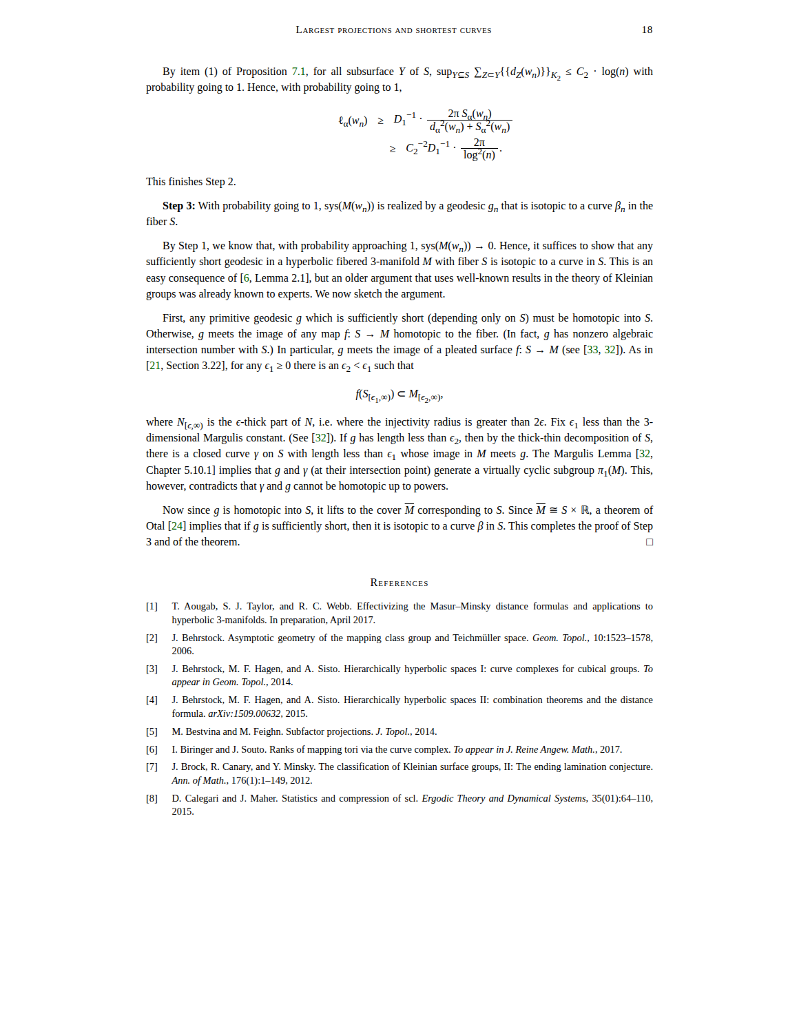Largest projections and shortest curves 18
By item (1) of Proposition 7.1, for all subsurface Y of S, supY⊆S ∑Z⊂Y{{dZ(wn)}}K2 ≤ C2 · log(n) with probability going to 1. Hence, with probability going to 1,
ℓα(wn) ≥ D1−1 · 2π Sα(wn) dα2(wn) + Sα2(wn)
≥ C2−2D1−1 · 2π log2(n) .
This finishes Step 2.
Step 3: With probability going to 1, sys(M(wn)) is realized by a geodesic gn that is isotopic to a curve βn in the fiber S.
By Step 1, we know that, with probability approaching 1, sys(M(wn)) → 0. Hence, it suffices to show that any sufficiently short geodesic in a hyperbolic fibered 3-manifold M with fiber S is isotopic to a curve in S. This is an easy consequence of [6, Lemma 2.1], but an older argument that uses well-known results in the theory of Kleinian groups was already known to experts. We now sketch the argument.
First, any primitive geodesic g which is sufficiently short (depending only on S) must be homotopic into S. Otherwise, g meets the image of any map f: S → M homotopic to the fiber. (In fact, g has nonzero algebraic intersection number with S.) In particular, g meets the image of a pleated surface f: S → M (see [33, 32]). As in [21, Section 3.22], for any ϵ1 ≥ 0 there is an ϵ2 < ϵ1 such that
f(S[ϵ1,∞)) ⊂ M[ϵ2,∞),
where N[ϵ,∞) is the ϵ-thick part of N, i.e. where the injectivity radius is greater than 2ϵ. Fix ϵ1 less than the 3-dimensional Margulis constant. (See [32]). If g has length less than ϵ2, then by the thick-thin decomposition of S, there is a closed curve γ on S with length less than ϵ1 whose image in M meets g. The Margulis Lemma [32, Chapter 5.10.1] implies that g and γ (at their intersection point) generate a virtually cyclic subgroup π1(M). This, however, contradicts that γ and g cannot be homotopic up to powers.
Now since g is homotopic into S, it lifts to the cover M corresponding to S. Since M ≅ S × ℝ, a theorem of Otal [24] implies that if g is sufficiently short, then it is isotopic to a curve β in S. This completes the proof of Step 3 and of the theorem. □
References
T. Aougab, S. J. Taylor, and R. C. Webb. Effectivizing the Masur–Minsky distance formulas and applications to hyperbolic 3-manifolds. In preparation, April 2017.
J. Behrstock. Asymptotic geometry of the mapping class group and Teichmüller space. Geom. Topol., 10:1523–1578, 2006.
J. Behrstock, M. F. Hagen, and A. Sisto. Hierarchically hyperbolic spaces I: curve complexes for cubical groups. To appear in Geom. Topol., 2014.
J. Behrstock, M. F. Hagen, and A. Sisto. Hierarchically hyperbolic spaces II: combination theorems and the distance formula. arXiv:1509.00632, 2015.
M. Bestvina and M. Feighn. Subfactor projections. J. Topol., 2014.
I. Biringer and J. Souto. Ranks of mapping tori via the curve complex. To appear in J. Reine Angew. Math., 2017.
J. Brock, R. Canary, and Y. Minsky. The classification of Kleinian surface groups, II: The ending lamination conjecture. Ann. of Math., 176(1):1–149, 2012.
D. Calegari and J. Maher. Statistics and compression of scl. Ergodic Theory and Dynamical Systems, 35(01):64–110, 2015.